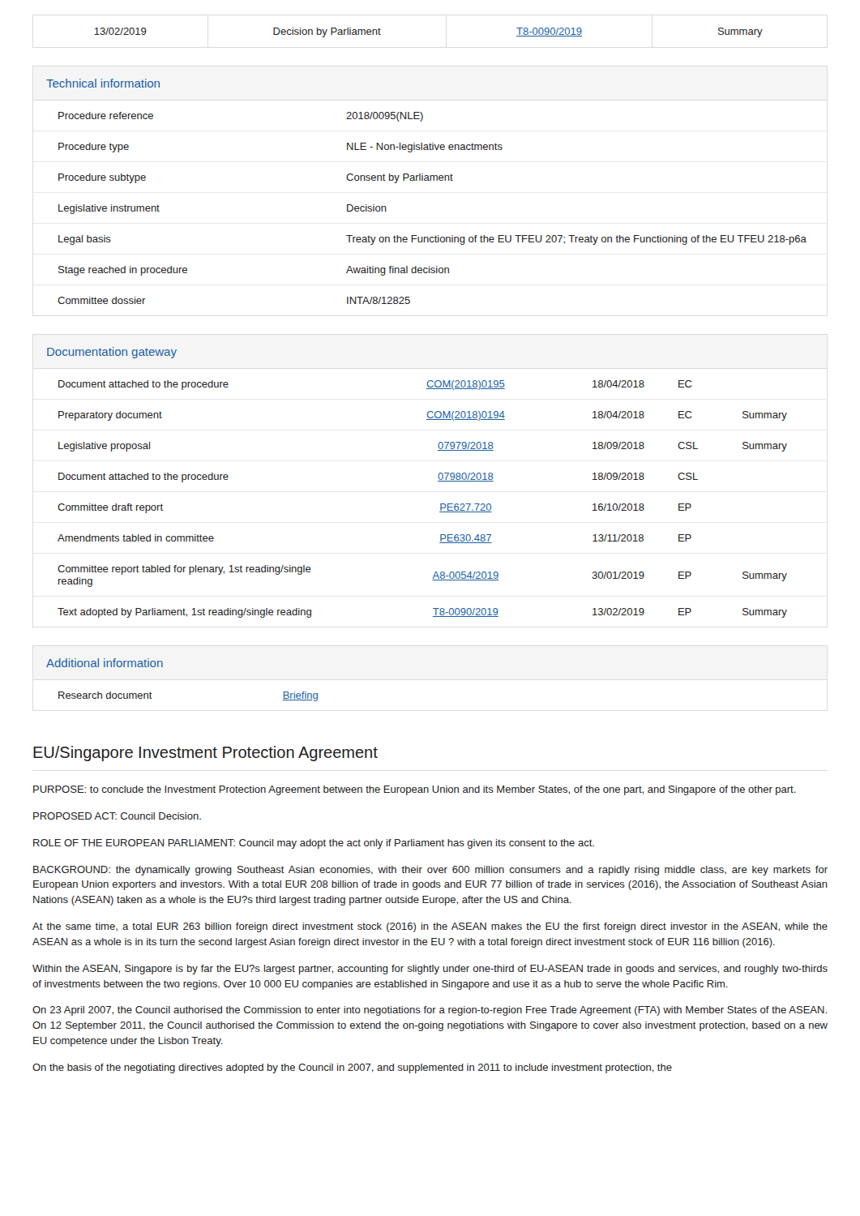| 13/02/2019 | Decision by Parliament | T8-0090/2019 | Summary |
Technical information
| Procedure reference | 2018/0095(NLE) |
| Procedure type | NLE - Non-legislative enactments |
| Procedure subtype | Consent by Parliament |
| Legislative instrument | Decision |
| Legal basis | Treaty on the Functioning of the EU TFEU 207; Treaty on the Functioning of the EU TFEU 218-p6a |
| Stage reached in procedure | Awaiting final decision |
| Committee dossier | INTA/8/12825 |
Documentation gateway
| Document attached to the procedure | | COM(2018)0195 | 18/04/2018 | EC | |
| Preparatory document | | COM(2018)0194 | 18/04/2018 | EC | Summary |
| Legislative proposal | | 07979/2018 | 18/09/2018 | CSL | Summary |
| Document attached to the procedure | | 07980/2018 | 18/09/2018 | CSL | |
| Committee draft report | | PE627.720 | 16/10/2018 | EP | |
| Amendments tabled in committee | | PE630.487 | 13/11/2018 | EP | |
| Committee report tabled for plenary, 1st reading/single reading | | A8-0054/2019 | 30/01/2019 | EP | Summary |
| Text adopted by Parliament, 1st reading/single reading | | T8-0090/2019 | 13/02/2019 | EP | Summary |
Additional information
| Research document | Briefing |
EU/Singapore Investment Protection Agreement
PURPOSE: to conclude the Investment Protection Agreement between the European Union and its Member States, of the one part, and Singapore of the other part.
PROPOSED ACT: Council Decision.
ROLE OF THE EUROPEAN PARLIAMENT: Council may adopt the act only if Parliament has given its consent to the act.
BACKGROUND: the dynamically growing Southeast Asian economies, with their over 600 million consumers and a rapidly rising middle class, are key markets for European Union exporters and investors. With a total EUR 208 billion of trade in goods and EUR 77 billion of trade in services (2016), the Association of Southeast Asian Nations (ASEAN) taken as a whole is the EU?s third largest trading partner outside Europe, after the US and China.
At the same time, a total EUR 263 billion foreign direct investment stock (2016) in the ASEAN makes the EU the first foreign direct investor in the ASEAN, while the ASEAN as a whole is in its turn the second largest Asian foreign direct investor in the EU ? with a total foreign direct investment stock of EUR 116 billion (2016).
Within the ASEAN, Singapore is by far the EU?s largest partner, accounting for slightly under one-third of EU-ASEAN trade in goods and services, and roughly two-thirds of investments between the two regions. Over 10 000 EU companies are established in Singapore and use it as a hub to serve the whole Pacific Rim.
On 23 April 2007, the Council authorised the Commission to enter into negotiations for a region-to-region Free Trade Agreement (FTA) with Member States of the ASEAN. On 12 September 2011, the Council authorised the Commission to extend the on-going negotiations with Singapore to cover also investment protection, based on a new EU competence under the Lisbon Treaty.
On the basis of the negotiating directives adopted by the Council in 2007, and supplemented in 2011 to include investment protection, the